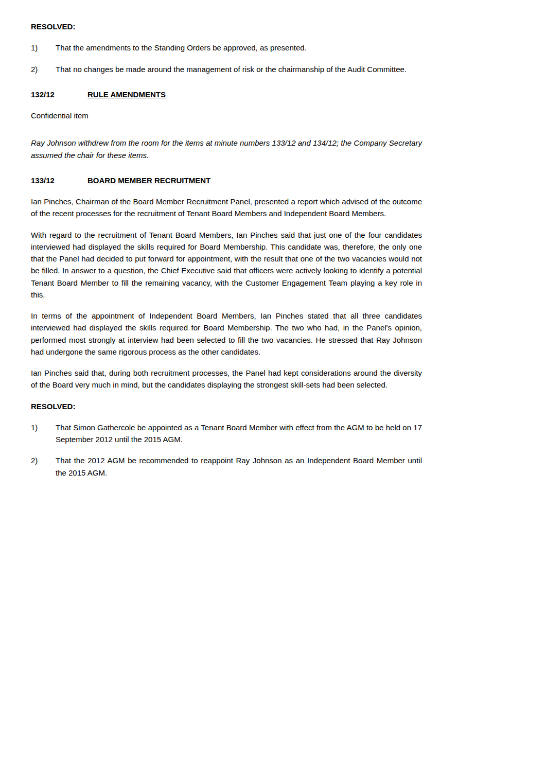RESOLVED:
1) That the amendments to the Standing Orders be approved, as presented.
2) That no changes be made around the management of risk or the chairmanship of the Audit Committee.
132/12 RULE AMENDMENTS
Confidential item
Ray Johnson withdrew from the room for the items at minute numbers 133/12 and 134/12; the Company Secretary assumed the chair for these items.
133/12 BOARD MEMBER RECRUITMENT
Ian Pinches, Chairman of the Board Member Recruitment Panel, presented a report which advised of the outcome of the recent processes for the recruitment of Tenant Board Members and Independent Board Members.
With regard to the recruitment of Tenant Board Members, Ian Pinches said that just one of the four candidates interviewed had displayed the skills required for Board Membership. This candidate was, therefore, the only one that the Panel had decided to put forward for appointment, with the result that one of the two vacancies would not be filled. In answer to a question, the Chief Executive said that officers were actively looking to identify a potential Tenant Board Member to fill the remaining vacancy, with the Customer Engagement Team playing a key role in this.
In terms of the appointment of Independent Board Members, Ian Pinches stated that all three candidates interviewed had displayed the skills required for Board Membership. The two who had, in the Panel's opinion, performed most strongly at interview had been selected to fill the two vacancies. He stressed that Ray Johnson had undergone the same rigorous process as the other candidates.
Ian Pinches said that, during both recruitment processes, the Panel had kept considerations around the diversity of the Board very much in mind, but the candidates displaying the strongest skill-sets had been selected.
RESOLVED:
1) That Simon Gathercole be appointed as a Tenant Board Member with effect from the AGM to be held on 17 September 2012 until the 2015 AGM.
2) That the 2012 AGM be recommended to reappoint Ray Johnson as an Independent Board Member until the 2015 AGM.